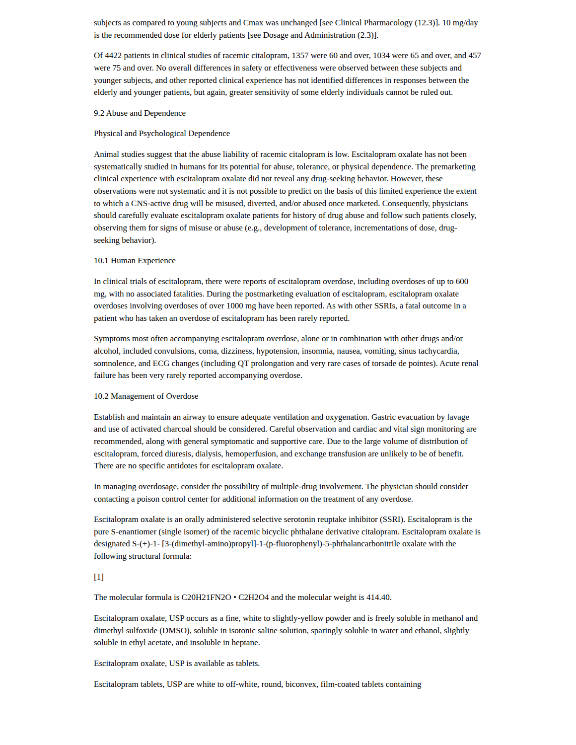subjects as compared to young subjects and Cmax was unchanged [see Clinical Pharmacology (12.3)]. 10 mg/day is the recommended dose for elderly patients [see Dosage and Administration (2.3)].
Of 4422 patients in clinical studies of racemic citalopram, 1357 were 60 and over, 1034 were 65 and over, and 457 were 75 and over. No overall differences in safety or effectiveness were observed between these subjects and younger subjects, and other reported clinical experience has not identified differences in responses between the elderly and younger patients, but again, greater sensitivity of some elderly individuals cannot be ruled out.
9.2 Abuse and Dependence
Physical and Psychological Dependence
Animal studies suggest that the abuse liability of racemic citalopram is low. Escitalopram oxalate has not been systematically studied in humans for its potential for abuse, tolerance, or physical dependence. The premarketing clinical experience with escitalopram oxalate did not reveal any drug-seeking behavior. However, these observations were not systematic and it is not possible to predict on the basis of this limited experience the extent to which a CNS-active drug will be misused, diverted, and/or abused once marketed. Consequently, physicians should carefully evaluate escitalopram oxalate patients for history of drug abuse and follow such patients closely, observing them for signs of misuse or abuse (e.g., development of tolerance, incrementations of dose, drug-seeking behavior).
10.1 Human Experience
In clinical trials of escitalopram, there were reports of escitalopram overdose, including overdoses of up to 600 mg, with no associated fatalities. During the postmarketing evaluation of escitalopram, escitalopram oxalate overdoses involving overdoses of over 1000 mg have been reported. As with other SSRIs, a fatal outcome in a patient who has taken an overdose of escitalopram has been rarely reported.
Symptoms most often accompanying escitalopram overdose, alone or in combination with other drugs and/or alcohol, included convulsions, coma, dizziness, hypotension, insomnia, nausea, vomiting, sinus tachycardia, somnolence, and ECG changes (including QT prolongation and very rare cases of torsade de pointes). Acute renal failure has been very rarely reported accompanying overdose.
10.2 Management of Overdose
Establish and maintain an airway to ensure adequate ventilation and oxygenation. Gastric evacuation by lavage and use of activated charcoal should be considered. Careful observation and cardiac and vital sign monitoring are recommended, along with general symptomatic and supportive care. Due to the large volume of distribution of escitalopram, forced diuresis, dialysis, hemoperfusion, and exchange transfusion are unlikely to be of benefit. There are no specific antidotes for escitalopram oxalate.
In managing overdosage, consider the possibility of multiple-drug involvement. The physician should consider contacting a poison control center for additional information on the treatment of any overdose.
Escitalopram oxalate is an orally administered selective serotonin reuptake inhibitor (SSRI). Escitalopram is the pure S-enantiomer (single isomer) of the racemic bicyclic phthalane derivative citalopram. Escitalopram oxalate is designated S-(+)-1- [3-(dimethyl-amino)propyl]-1-(p-fluorophenyl)-5-phthalancarbonitrile oxalate with the following structural formula:
[1]
The molecular formula is C20H21FN2O • C2H2O4 and the molecular weight is 414.40.
Escitalopram oxalate, USP occurs as a fine, white to slightly-yellow powder and is freely soluble in methanol and dimethyl sulfoxide (DMSO), soluble in isotonic saline solution, sparingly soluble in water and ethanol, slightly soluble in ethyl acetate, and insoluble in heptane.
Escitalopram oxalate, USP is available as tablets.
Escitalopram tablets, USP are white to off-white, round, biconvex, film-coated tablets containing